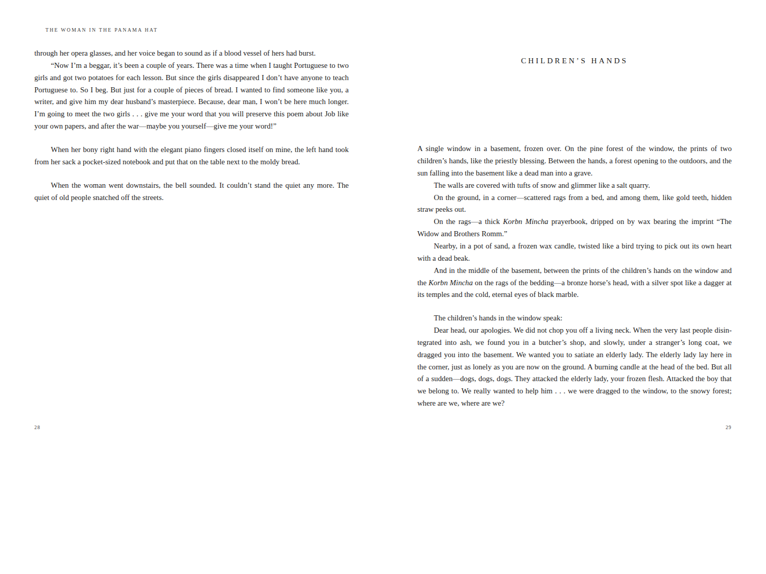The Woman in the Panama Hat
through her opera glasses, and her voice began to sound as if a blood vessel of hers had burst.
“Now I’m a beggar, it’s been a couple of years. There was a time when I taught Portuguese to two girls and got two potatoes for each lesson. But since the girls disappeared I don’t have anyone to teach Portuguese to. So I beg. But just for a couple of pieces of bread. I wanted to find someone like you, a writer, and give him my dear husband’s masterpiece. Because, dear man, I won’t be here much longer. I’m going to meet the two girls . . . give me your word that you will preserve this poem about Job like your own papers, and after the war—maybe you yourself—give me your word!”
When her bony right hand with the elegant piano fingers closed itself on mine, the left hand took from her sack a pocket-sized notebook and put that on the table next to the moldy bread.
When the woman went downstairs, the bell sounded. It couldn’t stand the quiet any more. The quiet of old people snatched off the streets.
28
Children’s Hands
A single window in a basement, frozen over. On the pine forest of the window, the prints of two children’s hands, like the priestly blessing. Between the hands, a forest opening to the outdoors, and the sun falling into the basement like a dead man into a grave.
The walls are covered with tufts of snow and glimmer like a salt quarry.
On the ground, in a corner—scattered rags from a bed, and among them, like gold teeth, hidden straw peeks out.
On the rags—a thick Korbn Mincha prayerbook, dripped on by wax bearing the imprint “The Widow and Brothers Romm.”
Nearby, in a pot of sand, a frozen wax candle, twisted like a bird trying to pick out its own heart with a dead beak.
And in the middle of the basement, between the prints of the children’s hands on the window and the Korbn Mincha on the rags of the bedding—a bronze horse’s head, with a silver spot like a dagger at its temples and the cold, eternal eyes of black marble.
The children’s hands in the window speak:
Dear head, our apologies. We did not chop you off a living neck. When the very last people disintegrated into ash, we found you in a butcher’s shop, and slowly, under a stranger’s long coat, we dragged you into the basement. We wanted you to satiate an elderly lady. The elderly lady lay here in the corner, just as lonely as you are now on the ground. A burning candle at the head of the bed. But all of a sudden—dogs, dogs, dogs. They attacked the elderly lady, your frozen flesh. Attacked the boy that we belong to. We really wanted to help him . . . we were dragged to the window, to the snowy forest; where are we, where are we?
29